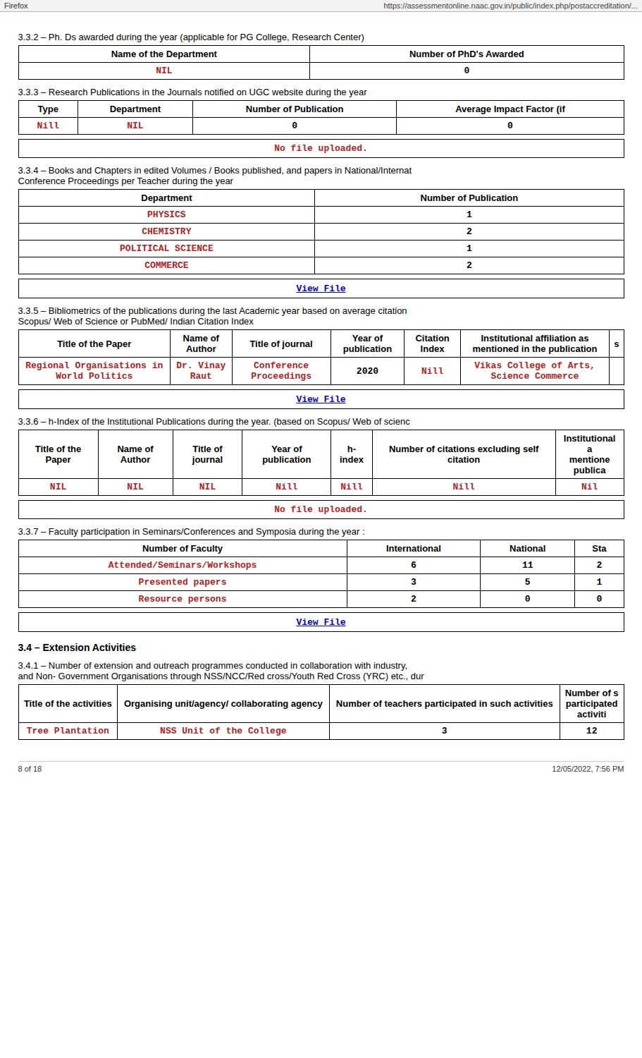Firefox https://assessmentonline.naac.gov.in/public/index.php/postaccreditation/...
3.3.2 – Ph. Ds awarded during the year (applicable for PG College, Research Center)
| Name of the Department | Number of PhD's Awarded |
| --- | --- |
| NIL | 0 |
3.3.3 – Research Publications in the Journals notified on UGC website during the year
| Type | Department | Number of Publication | Average Impact Factor (if |
| --- | --- | --- | --- |
| Nill | NIL | 0 | 0 |
No file uploaded.
3.3.4 – Books and Chapters in edited Volumes / Books published, and papers in National/Internat
Conference Proceedings per Teacher during the year
| Department | Number of Publication |
| --- | --- |
| PHYSICS | 1 |
| CHEMISTRY | 2 |
| POLITICAL SCIENCE | 1 |
| COMMERCE | 2 |
View File
3.3.5 – Bibliometrics of the publications during the last Academic year based on average citation
Scopus/ Web of Science or PubMed/ Indian Citation Index
| Title of the Paper | Name of Author | Title of journal | Year of publication | Citation Index | Institutional affiliation as mentioned in the publication | s |
| --- | --- | --- | --- | --- | --- | --- |
| Regional Organisations in World Politics | Dr. Vinay Raut | Conference Proceedings | 2020 | Nill | Vikas College of Arts, Science Commerce | |
View File
3.3.6 – h-Index of the Institutional Publications during the year. (based on Scopus/ Web of scienc
| Title of the Paper | Name of Author | Title of journal | Year of publication | h-index | Number of citations excluding self citation | Institutional a mentione publica |
| --- | --- | --- | --- | --- | --- | --- |
| NIL | NIL | NIL | Nill | Nill | Nill | Nil |
No file uploaded.
3.3.7 – Faculty participation in Seminars/Conferences and Symposia during the year :
| Number of Faculty | International | National | Sta |
| --- | --- | --- | --- |
| Attended/Seminars/Workshops | 6 | 11 | 2 |
| Presented papers | 3 | 5 | 1 |
| Resource persons | 2 | 0 | 0 |
View File
3.4 – Extension Activities
3.4.1 – Number of extension and outreach programmes conducted in collaboration with industry,
and Non- Government Organisations through NSS/NCC/Red cross/Youth Red Cross (YRC) etc., dur
| Title of the activities | Organising unit/agency/ collaborating agency | Number of teachers participated in such activities | Number of s participated activiti |
| --- | --- | --- | --- |
| Tree Plantation | NSS Unit of the College | 3 | 12 |
8 of 18 12/05/2022, 7:56 PM